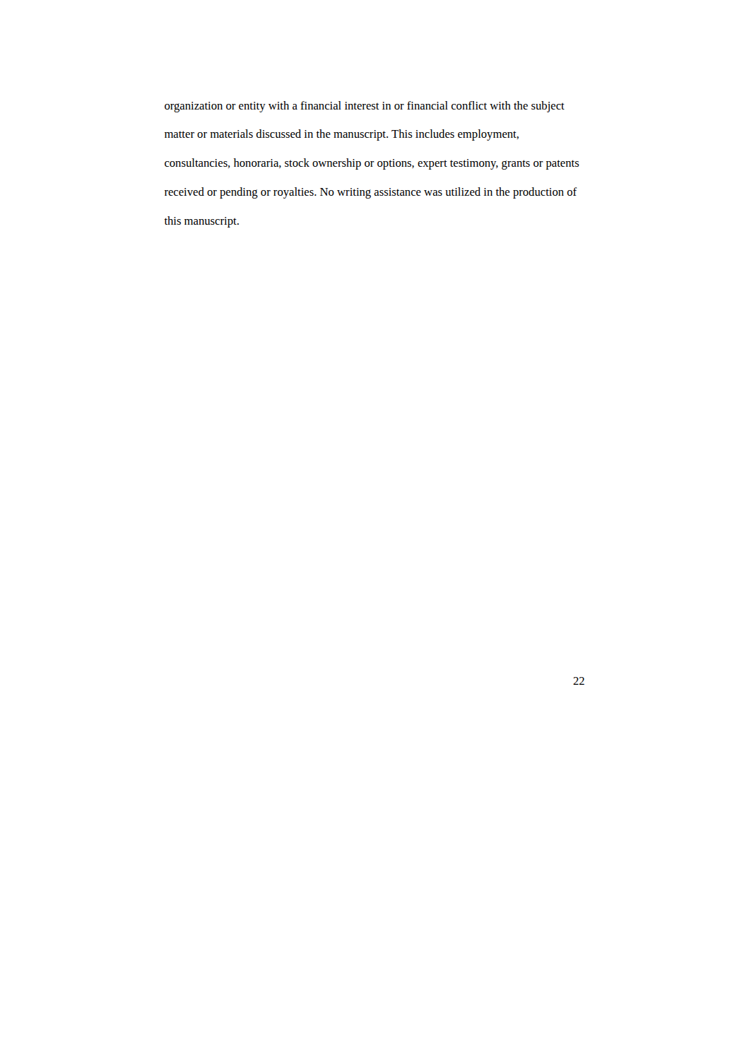organization or entity with a financial interest in or financial conflict with the subject matter or materials discussed in the manuscript. This includes employment, consultancies, honoraria, stock ownership or options, expert testimony, grants or patents received or pending or royalties. No writing assistance was utilized in the production of this manuscript.
22